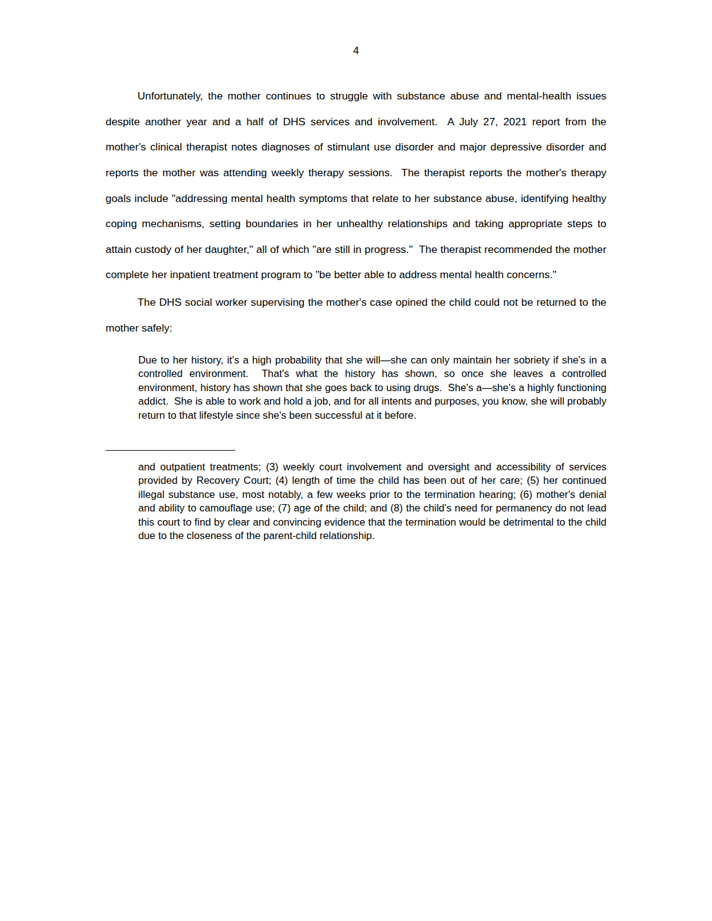4
Unfortunately, the mother continues to struggle with substance abuse and mental-health issues despite another year and a half of DHS services and involvement. A July 27, 2021 report from the mother's clinical therapist notes diagnoses of stimulant use disorder and major depressive disorder and reports the mother was attending weekly therapy sessions. The therapist reports the mother's therapy goals include "addressing mental health symptoms that relate to her substance abuse, identifying healthy coping mechanisms, setting boundaries in her unhealthy relationships and taking appropriate steps to attain custody of her daughter," all of which "are still in progress." The therapist recommended the mother complete her inpatient treatment program to "be better able to address mental health concerns."
The DHS social worker supervising the mother's case opined the child could not be returned to the mother safely:
Due to her history, it's a high probability that she will—she can only maintain her sobriety if she's in a controlled environment. That's what the history has shown, so once she leaves a controlled environment, history has shown that she goes back to using drugs. She's a—she's a highly functioning addict. She is able to work and hold a job, and for all intents and purposes, you know, she will probably return to that lifestyle since she's been successful at it before.
and outpatient treatments; (3) weekly court involvement and oversight and accessibility of services provided by Recovery Court; (4) length of time the child has been out of her care; (5) her continued illegal substance use, most notably, a few weeks prior to the termination hearing; (6) mother's denial and ability to camouflage use; (7) age of the child; and (8) the child's need for permanency do not lead this court to find by clear and convincing evidence that the termination would be detrimental to the child due to the closeness of the parent-child relationship.